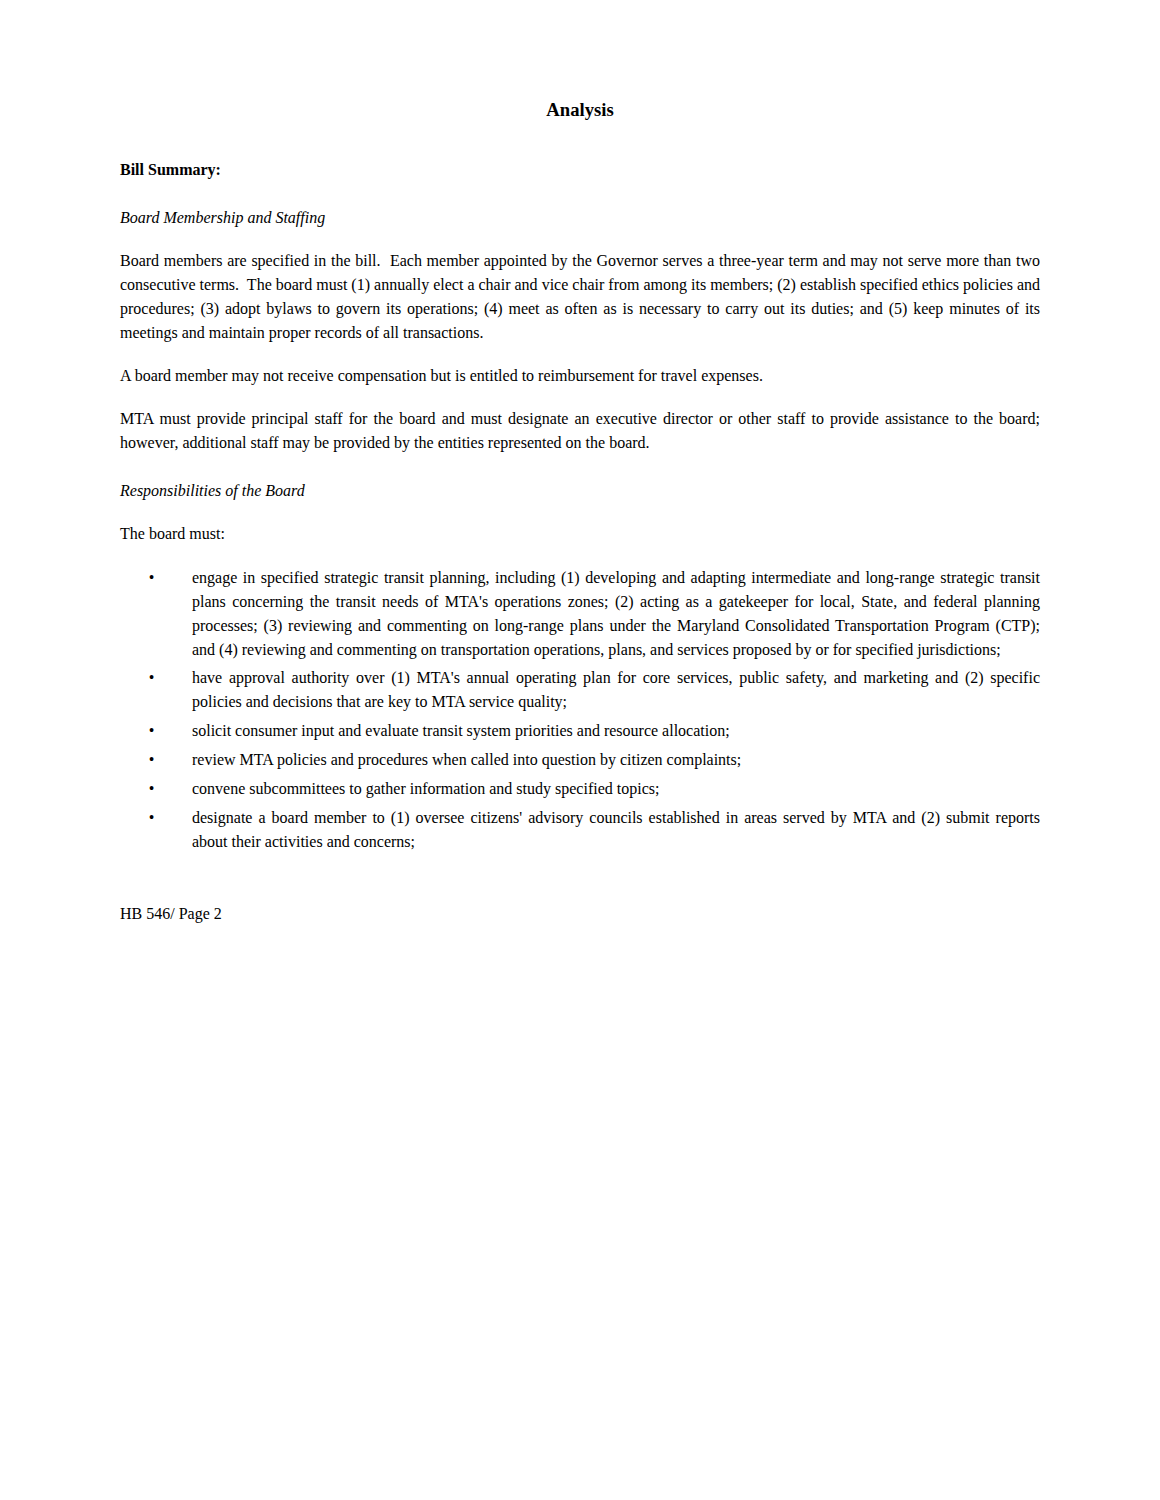Analysis
Bill Summary:
Board Membership and Staffing
Board members are specified in the bill. Each member appointed by the Governor serves a three-year term and may not serve more than two consecutive terms. The board must (1) annually elect a chair and vice chair from among its members; (2) establish specified ethics policies and procedures; (3) adopt bylaws to govern its operations; (4) meet as often as is necessary to carry out its duties; and (5) keep minutes of its meetings and maintain proper records of all transactions.
A board member may not receive compensation but is entitled to reimbursement for travel expenses.
MTA must provide principal staff for the board and must designate an executive director or other staff to provide assistance to the board; however, additional staff may be provided by the entities represented on the board.
Responsibilities of the Board
The board must:
engage in specified strategic transit planning, including (1) developing and adapting intermediate and long-range strategic transit plans concerning the transit needs of MTA's operations zones; (2) acting as a gatekeeper for local, State, and federal planning processes; (3) reviewing and commenting on long-range plans under the Maryland Consolidated Transportation Program (CTP); and (4) reviewing and commenting on transportation operations, plans, and services proposed by or for specified jurisdictions;
have approval authority over (1) MTA's annual operating plan for core services, public safety, and marketing and (2) specific policies and decisions that are key to MTA service quality;
solicit consumer input and evaluate transit system priorities and resource allocation;
review MTA policies and procedures when called into question by citizen complaints;
convene subcommittees to gather information and study specified topics;
designate a board member to (1) oversee citizens' advisory councils established in areas served by MTA and (2) submit reports about their activities and concerns;
HB 546/ Page 2